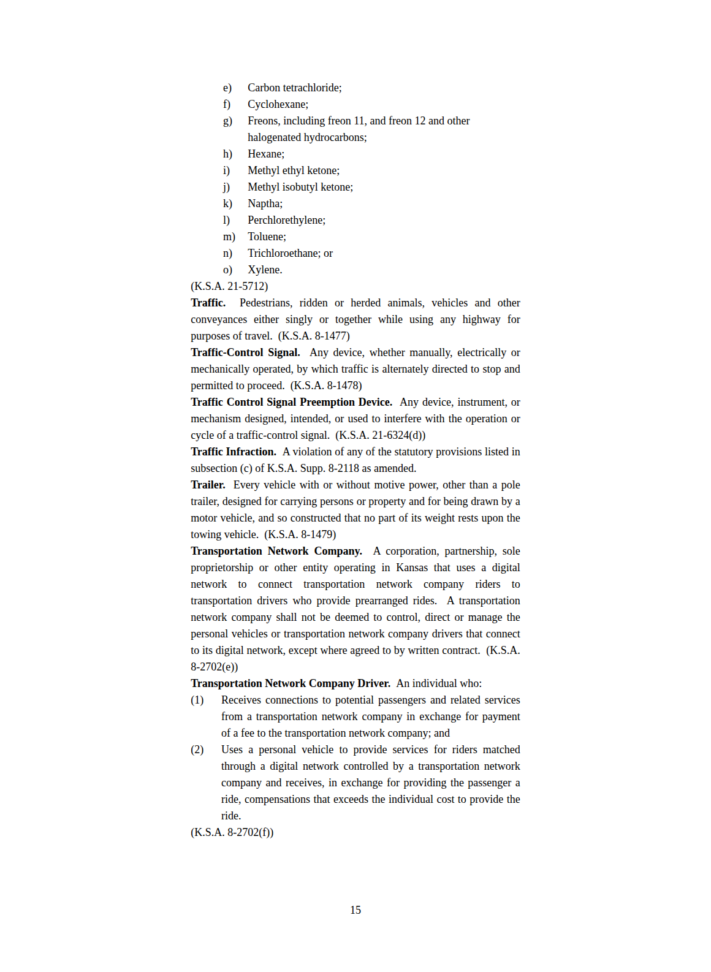e) Carbon tetrachloride;
f) Cyclohexane;
g) Freons, including freon 11, and freon 12 and other halogenated hydrocarbons;
h) Hexane;
i) Methyl ethyl ketone;
j) Methyl isobutyl ketone;
k) Naptha;
l) Perchlorethylene;
m) Toluene;
n) Trichloroethane; or
o) Xylene.
(K.S.A. 21-5712)
Traffic. Pedestrians, ridden or herded animals, vehicles and other conveyances either singly or together while using any highway for purposes of travel. (K.S.A. 8-1477)
Traffic-Control Signal. Any device, whether manually, electrically or mechanically operated, by which traffic is alternately directed to stop and permitted to proceed. (K.S.A. 8-1478)
Traffic Control Signal Preemption Device. Any device, instrument, or mechanism designed, intended, or used to interfere with the operation or cycle of a traffic-control signal. (K.S.A. 21-6324(d))
Traffic Infraction. A violation of any of the statutory provisions listed in subsection (c) of K.S.A. Supp. 8-2118 as amended.
Trailer. Every vehicle with or without motive power, other than a pole trailer, designed for carrying persons or property and for being drawn by a motor vehicle, and so constructed that no part of its weight rests upon the towing vehicle. (K.S.A. 8-1479)
Transportation Network Company. A corporation, partnership, sole proprietorship or other entity operating in Kansas that uses a digital network to connect transportation network company riders to transportation drivers who provide prearranged rides. A transportation network company shall not be deemed to control, direct or manage the personal vehicles or transportation network company drivers that connect to its digital network, except where agreed to by written contract. (K.S.A. 8-2702(e))
Transportation Network Company Driver. An individual who:
(1) Receives connections to potential passengers and related services from a transportation network company in exchange for payment of a fee to the transportation network company; and
(2) Uses a personal vehicle to provide services for riders matched through a digital network controlled by a transportation network company and receives, in exchange for providing the passenger a ride, compensations that exceeds the individual cost to provide the ride.
(K.S.A. 8-2702(f))
15